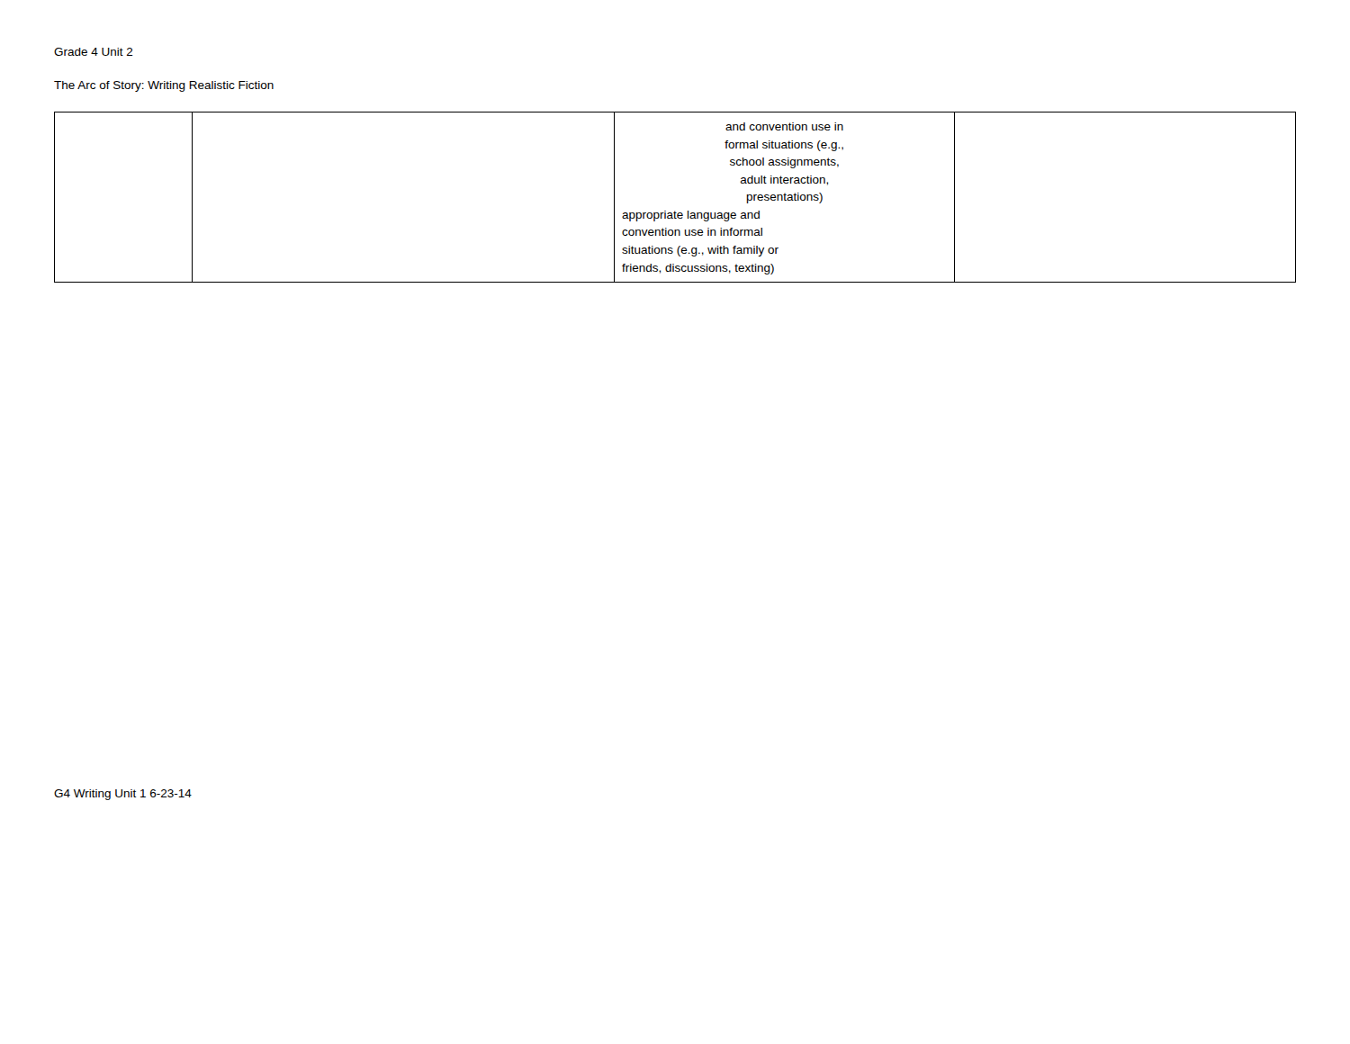Grade 4 Unit 2
The Arc of Story: Writing Realistic Fiction
| | | and convention use in formal situations (e.g., school assignments, adult interaction, presentations) appropriate language and convention use in informal situations (e.g., with family or friends, discussions, texting) | |
G4 Writing Unit 1 6-23-14